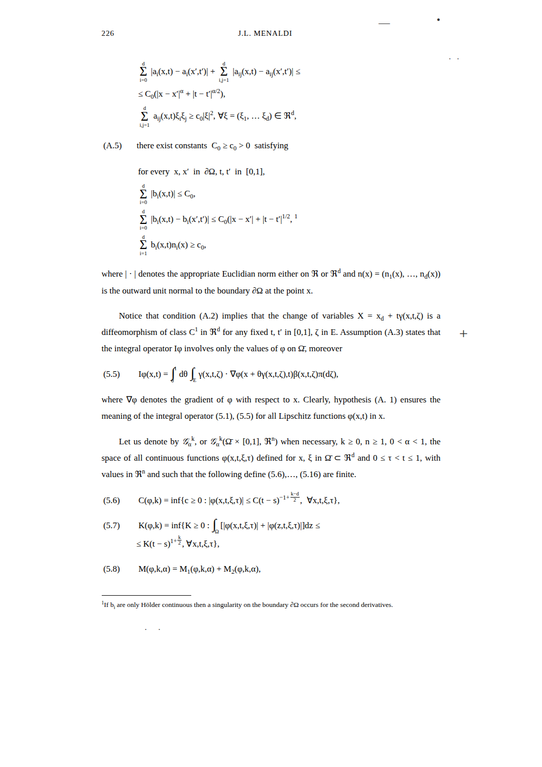—
•
. .
+
. .
226 J.L. MENALDI
dΣi=0 |ai(x,t) − ai(x′,t′)| + dΣi,j=1 |aij(x,t) − aij(x′,t′)| ≤
≤ C0(|x − x′|α + |t − t′|α/2),
dΣi,j=1 aij(x,t)ξiξj ≥ c0|ξ|2, ∀ξ = (ξ1, … ξd) ∈ ℜd,
(A.5) there exist constants C0 ≥ c0 > 0 satisfying
for every x, x′ in ∂Ω, t, t′ in [0,1],
dΣi=0 |bi(x,t)| ≤ C0,
dΣi=0 |bi(x,t) − bi(x′,t′)| ≤ C0(|x − x′| + |t − t′|1/2, 1
dΣi=1 bi(x,t)ni(x) ≥ c0,
where | · | denotes the appropriate Euclidian norm either on ℜ or ℜd and n(x) = (n1(x), …, nd(x)) is the outward unit normal to the boundary ∂Ω at the point x.
Notice that condition (A.2) implies that the change of variables X = xd + tγ(x,t,ζ) is a diffeomorphism of class C1 in ℜd for any fixed t, t′ in [0,1], ζ in E. Assumption (A.3) states that the integral operator Iφ involves only the values of φ on Ω̄, moreover
(5.5) Iφ(x,t) = 1∫0 dθ ∫E γ(x,t,ζ) · ∇φ(x + θγ(x,t,ζ),t)β(x,t,ζ)π(dζ),
where ∇φ denotes the gradient of φ with respect to x. Clearly, hypothesis (A. 1) ensures the meaning of the integral operator (5.1), (5.5) for all Lipschitz functions φ(x,t) in x.
Let us denote by 𝒢αk, or 𝒢αk(Ω̄ × [0,1], ℜn) when necessary, k ≥ 0, n ≥ 1, 0 < α < 1, the space of all continuous functions φ(x,t,ξ,τ) defined for x, ξ in Ω̄ ⊂ ℜd and 0 ≤ τ < t ≤ 1, with values in ℜn and such that the following define (5.6),…, (5.16) are finite.
(5.6) C(φ,k) = inf{c ≥ 0 : |φ(x,t,ξ,τ)| ≤ C(t − s)−1+k−d 2, ∀x,t,ξ,τ},
(5.7) K(φ,k) = inf{K ≥ 0 : ∫Ω [|φ(x,t,ξ,τ)| + |φ(z,t,ξ,τ)|]dz ≤
≤ K(t − s)1+k 2, ∀x,t,ξ,τ},
(5.8) M(φ,k,α) = M1(φ,k,α) + M2(φ,k,α),
1If bi are only Hölder continuous then a singularity on the boundary ∂Ω occurs for the second derivatives.